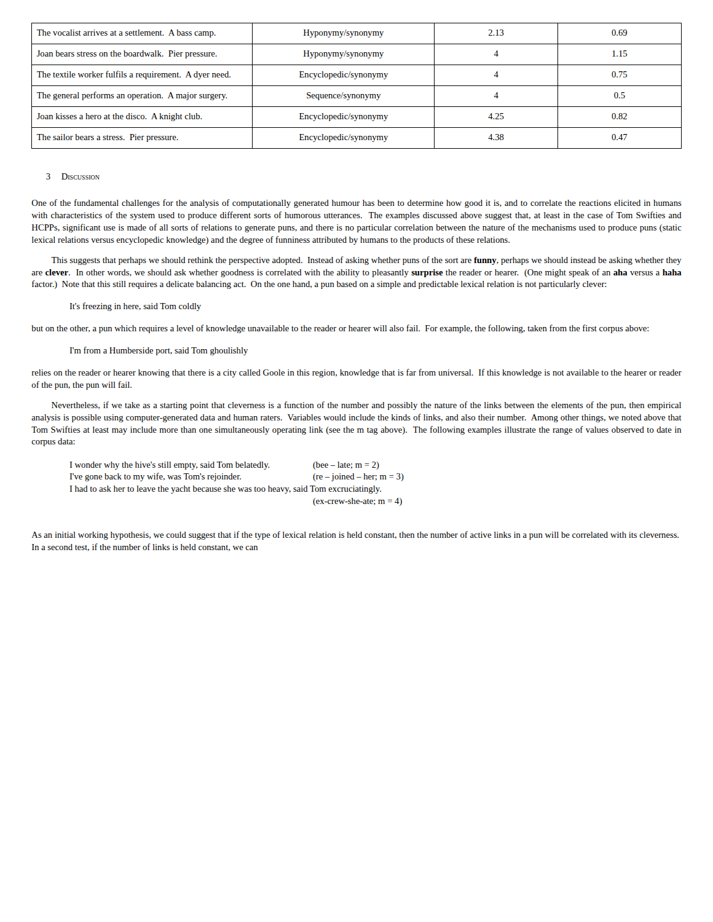| The vocalist arrives at a settlement. A bass camp. | Hyponymy/synonymy | 2.13 | 0.69 |
| Joan bears stress on the boardwalk. Pier pressure. | Hyponymy/synonymy | 4 | 1.15 |
| The textile worker fulfils a requirement. A dyer need. | Encyclopedic/synonymy | 4 | 0.75 |
| The general performs an operation. A major surgery. | Sequence/synonymy | 4 | 0.5 |
| Joan kisses a hero at the disco. A knight club. | Encyclopedic/synonymy | 4.25 | 0.82 |
| The sailor bears a stress. Pier pressure. | Encyclopedic/synonymy | 4.38 | 0.47 |
3 Discussion
One of the fundamental challenges for the analysis of computationally generated humour has been to determine how good it is, and to correlate the reactions elicited in humans with characteristics of the system used to produce different sorts of humorous utterances. The examples discussed above suggest that, at least in the case of Tom Swifties and HCPPs, significant use is made of all sorts of relations to generate puns, and there is no particular correlation between the nature of the mechanisms used to produce puns (static lexical relations versus encyclopedic knowledge) and the degree of funniness attributed by humans to the products of these relations.
This suggests that perhaps we should rethink the perspective adopted. Instead of asking whether puns of the sort are funny, perhaps we should instead be asking whether they are clever. In other words, we should ask whether goodness is correlated with the ability to pleasantly surprise the reader or hearer. (One might speak of an aha versus a haha factor.) Note that this still requires a delicate balancing act. On the one hand, a pun based on a simple and predictable lexical relation is not particularly clever:
It's freezing in here, said Tom coldly
but on the other, a pun which requires a level of knowledge unavailable to the reader or hearer will also fail. For example, the following, taken from the first corpus above:
I'm from a Humberside port, said Tom ghoulishly
relies on the reader or hearer knowing that there is a city called Goole in this region, knowledge that is far from universal. If this knowledge is not available to the hearer or reader of the pun, the pun will fail.
Nevertheless, if we take as a starting point that cleverness is a function of the number and possibly the nature of the links between the elements of the pun, then empirical analysis is possible using computer-generated data and human raters. Variables would include the kinds of links, and also their number. Among other things, we noted above that Tom Swifties at least may include more than one simultaneously operating link (see the m tag above). The following examples illustrate the range of values observed to date in corpus data:
I wonder why the hive's still empty, said Tom belatedly.
(bee – late; m = 2)
I've gone back to my wife, was Tom's rejoinder.
(re – joined – her; m = 3)
I had to ask her to leave the yacht because she was too heavy, said Tom excruciatingly.
(ex-crew-she-ate; m = 4)
As an initial working hypothesis, we could suggest that if the type of lexical relation is held constant, then the number of active links in a pun will be correlated with its cleverness. In a second test, if the number of links is held constant, we can